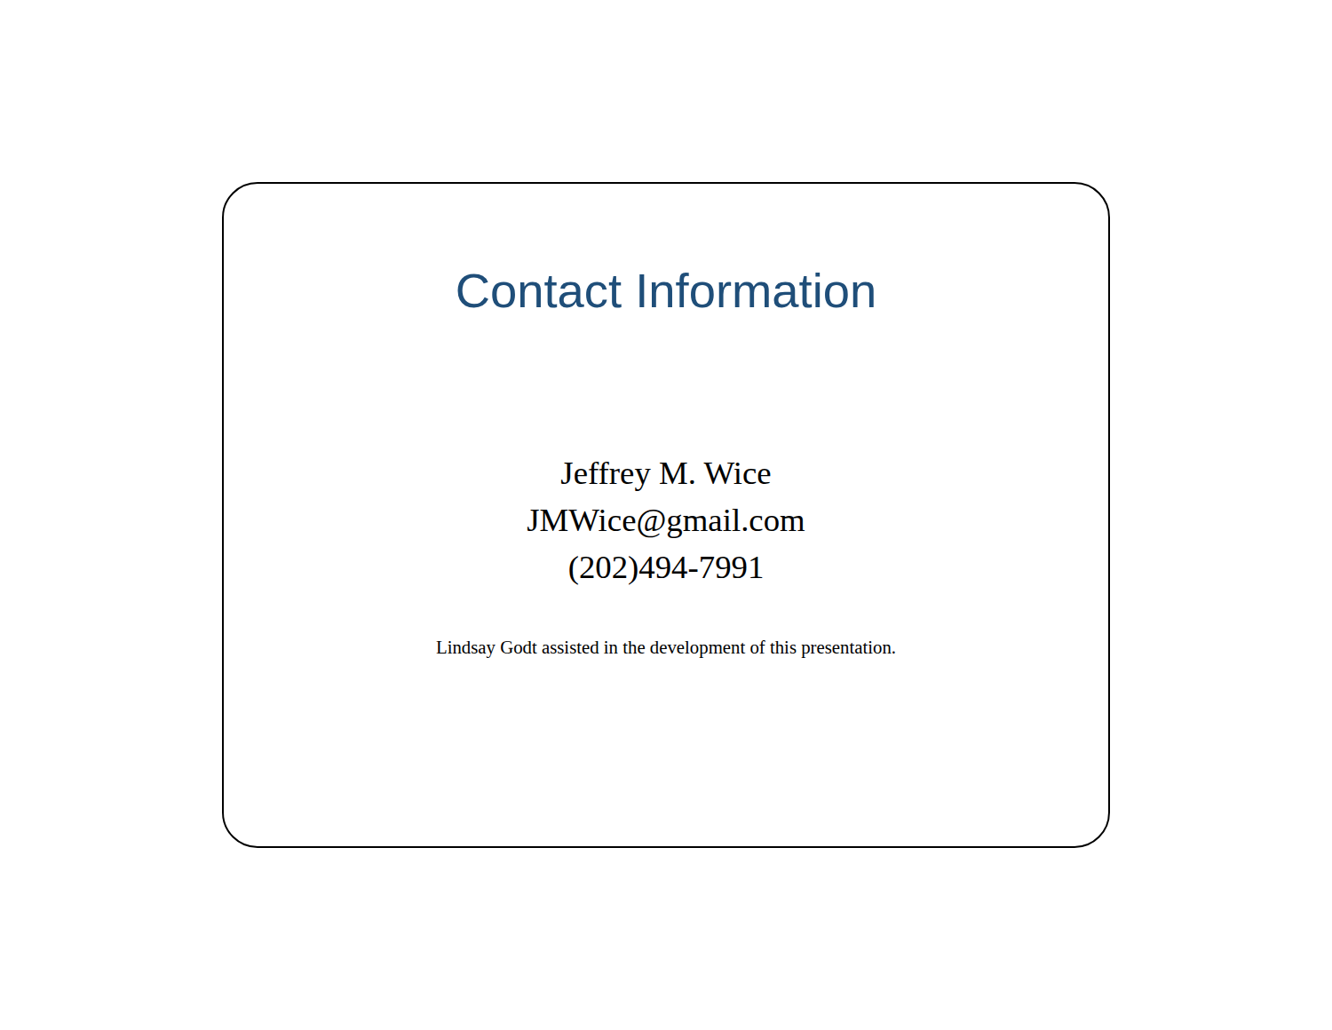Contact Information
Jeffrey M. Wice
JMWice@gmail.com
(202)494-7991
Lindsay Godt assisted in the development of this presentation.